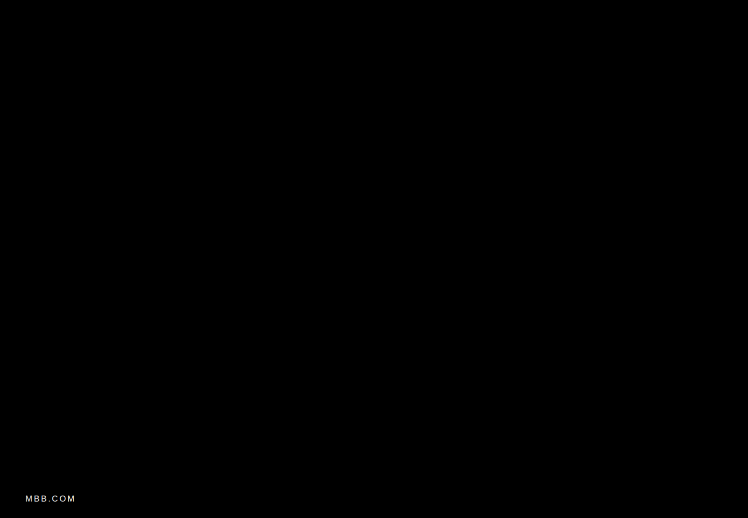MBB.COM